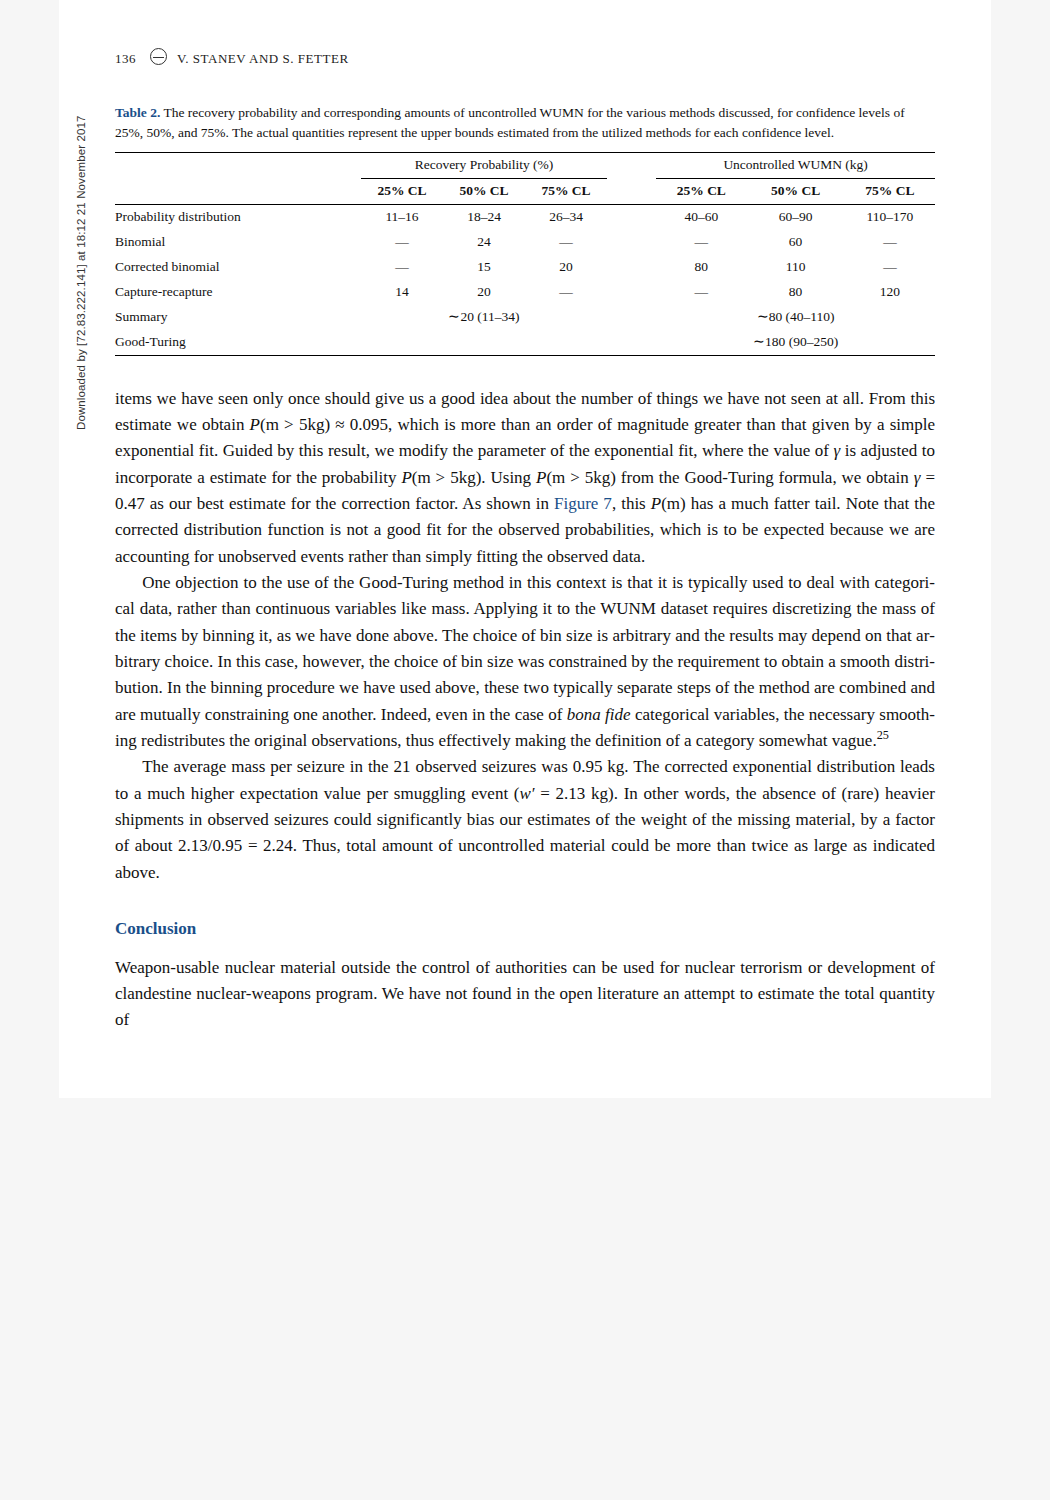Downloaded by [72.83.222.141] at 18:12 21 November 2017
136 V. STANEV AND S. FETTER
Table 2. The recovery probability and corresponding amounts of uncontrolled WUMN for the various methods discussed, for confidence levels of 25%, 50%, and 75%. The actual quantities represent the upper bounds estimated from the utilized methods for each confidence level.
| | Recovery Probability (%) | | Uncontrolled WUMN (kg) |
| --- | --- | --- | --- |
| | 25% CL | 50% CL | 75% CL | | 25% CL | 50% CL | 75% CL |
| Probability distribution | 11–16 | 18–24 | 26–34 | | 40–60 | 60–90 | 110–170 |
| Binomial | — | 24 | — | | — | 60 | — |
| Corrected binomial | — | 15 | 20 | | 80 | 110 | — |
| Capture-recapture | 14 | 20 | — | | — | 80 | 120 |
| Summary | ∼20 (11–34) | | ∼80 (40–110) |
| Good-Turing | | | ∼180 (90–250) |
items we have seen only once should give us a good idea about the number of things we have not seen at all. From this estimate we obtain P(m > 5kg) ≈ 0.095, which is more than an order of magnitude greater than that given by a simple exponential fit. Guided by this result, we modify the parameter of the exponential fit, where the value of γ is adjusted to incorporate a estimate for the probability P(m > 5kg). Using P(m > 5kg) from the Good-Turing formula, we obtain γ = 0.47 as our best estimate for the correction factor. As shown in Figure 7, this P(m) has a much fatter tail. Note that the corrected distribution function is not a good fit for the observed probabilities, which is to be expected because we are accounting for unobserved events rather than simply fitting the observed data.
One objection to the use of the Good-Turing method in this context is that it is typically used to deal with categorical data, rather than continuous variables like mass. Applying it to the WUNM dataset requires discretizing the mass of the items by binning it, as we have done above. The choice of bin size is arbitrary and the results may depend on that arbitrary choice. In this case, however, the choice of bin size was constrained by the requirement to obtain a smooth distribution. In the binning procedure we have used above, these two typically separate steps of the method are combined and are mutually constraining one another. Indeed, even in the case of bona fide categorical variables, the necessary smoothing redistributes the original observations, thus effectively making the definition of a category somewhat vague.25
The average mass per seizure in the 21 observed seizures was 0.95 kg. The corrected exponential distribution leads to a much higher expectation value per smuggling event (w′ = 2.13 kg). In other words, the absence of (rare) heavier shipments in observed seizures could significantly bias our estimates of the weight of the missing material, by a factor of about 2.13/0.95 = 2.24. Thus, total amount of uncontrolled material could be more than twice as large as indicated above.
Conclusion
Weapon-usable nuclear material outside the control of authorities can be used for nuclear terrorism or development of clandestine nuclear-weapons program. We have not found in the open literature an attempt to estimate the total quantity of